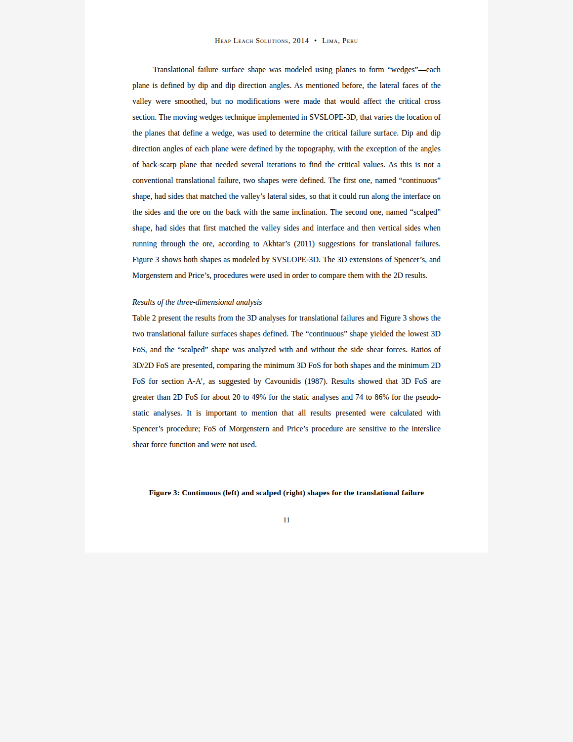Heap Leach Solutions, 2014•Lima, Peru
Translational failure surface shape was modeled using planes to form “wedges”—each plane is defined by dip and dip direction angles. As mentioned before, the lateral faces of the valley were smoothed, but no modifications were made that would affect the critical cross section. The moving wedges technique implemented in SVSLOPE-3D, that varies the location of the planes that define a wedge, was used to determine the critical failure surface. Dip and dip direction angles of each plane were defined by the topography, with the exception of the angles of back-scarp plane that needed several iterations to find the critical values. As this is not a conventional translational failure, two shapes were defined. The first one, named “continuous” shape, had sides that matched the valley’s lateral sides, so that it could run along the interface on the sides and the ore on the back with the same inclination. The second one, named “scalped” shape, had sides that first matched the valley sides and interface and then vertical sides when running through the ore, according to Akhtar’s (2011) suggestions for translational failures. Figure 3 shows both shapes as modeled by SVSLOPE-3D. The 3D extensions of Spencer’s, and Morgenstern and Price’s, procedures were used in order to compare them with the 2D results.
Results of the three-dimensional analysis
Table 2 present the results from the 3D analyses for translational failures and Figure 3 shows the two translational failure surfaces shapes defined. The “continuous” shape yielded the lowest 3D FoS, and the “scalped” shape was analyzed with and without the side shear forces. Ratios of 3D/2D FoS are presented, comparing the minimum 3D FoS for both shapes and the minimum 2D FoS for section A-A’, as suggested by Cavounidis (1987). Results showed that 3D FoS are greater than 2D FoS for about 20 to 49% for the static analyses and 74 to 86% for the pseudo-static analyses. It is important to mention that all results presented were calculated with Spencer’s procedure; FoS of Morgenstern and Price’s procedure are sensitive to the interslice shear force function and were not used.
Figure 3: Continuous (left) and scalped (right) shapes for the translational failure
11